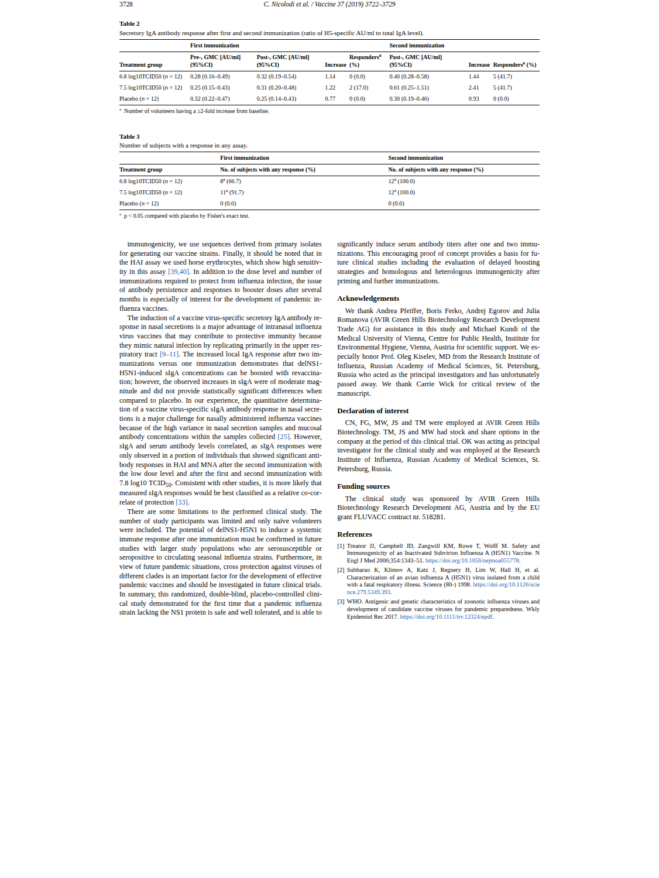3728
C. Nicolodi et al. / Vaccine 37 (2019) 3722–3729
Table 2
Secretory IgA antibody response after first and second immunization (ratio of H5-specific AU/ml to total IgA level).
| | First immunization | Second immunization |
| --- | --- | --- |
| Treatment group | Pre-, GMC [AU/ml] (95%CI) | Post-, GMC [AU/ml] (95%CI) | Increase | Responders a (%) | Post-, GMC [AU/ml] (95%CI) | Increase | Responders a (%) |
| 6.8 log10TCID50 ( n = 12) | 0.28 (0.16–0.49) | 0.32 (0.19–0.54) | 1.14 | 0 (0.0) | 0.40 (0.28–0.58) | 1.44 | 5 (41.7) |
| 7.5 log10TCID50 ( n = 12) | 0.25 (0.15–0.43) | 0.31 (0.20–0.48) | 1.22 | 2 (17.0) | 0.61 (0.25–1.51) | 2.41 | 5 (41.7) |
| Placebo ( n = 12) | 0.32 (0.22–0.47) | 0.25 (0.14–0.43) | 0.77 | 0 (0.0) | 0.30 (0.19–0.46) | 0.93 | 0 (0.0) |
a Number of volunteers having a ≥2-fold increase from baseline.
Table 3
Number of subjects with a response in any assay.
| | First immunization | Second immunization |
| --- | --- | --- |
| Treatment group | No. of subjects with any response (%) | No. of subjects with any response (%) |
| 6.8 log10TCID50 ( n = 12) | 8 a (66.7) | 12 a (100.0) |
| 7.5 log10TCID50 ( n = 12) | 11 a (91.7) | 12 a (100.0) |
| Placebo ( n = 12) | 0 (0.0) | 0 (0.0) |
a p < 0.05 compared with placebo by Fisher's exact test.
immunogenicity, we use sequences derived from primary isolates for generating our vaccine strains. Finally, it should be noted that in the HAI assay we used horse erythrocytes, which show high sensitivity in this assay [39,40]. In addition to the dose level and number of immunizations required to protect from influenza infection, the issue of antibody persistence and responses to booster doses after several months is especially of interest for the development of pandemic influenza vaccines.
The induction of a vaccine virus-specific secretory IgA antibody response in nasal secretions is a major advantage of intranasal influenza virus vaccines that may contribute to protective immunity because they mimic natural infection by replicating primarily in the upper respiratory tract [9–11]. The increased local IgA response after two immunizations versus one immunization demonstrates that delNS1-H5N1-induced sIgA concentrations can be boosted with revaccination; however, the observed increases in sIgA were of moderate magnitude and did not provide statistically significant differences when compared to placebo. In our experience, the quantitative determination of a vaccine virus-specific sIgA antibody response in nasal secretions is a major challenge for nasally administered influenza vaccines because of the high variance in nasal secretion samples and mucosal antibody concentrations within the samples collected [25]. However, sIgA and serum antibody levels correlated, as sIgA responses were only observed in a portion of individuals that showed significant antibody responses in HAI and MNA after the second immunization with the low dose level and after the first and second immunization with 7.8 log10 TCID50. Consistent with other studies, it is more likely that measured sIgA responses would be best classified as a relative co-correlate of protection [33].
There are some limitations to the performed clinical study. The number of study participants was limited and only naïve volunteers were included. The potential of delNS1-H5N1 to induce a systemic immune response after one immunization must be confirmed in future studies with larger study populations who are serosusceptible or seropositive to circulating seasonal influenza strains. Furthermore, in view of future pandemic situations, cross protection against viruses of different clades is an important factor for the development of effective pandemic vaccines and should be investigated in future clinical trials. In summary, this randomized, double-blind, placebo-controlled clinical study demonstrated for the first time that a pandemic influenza strain lacking the NS1 protein is safe and well tolerated, and is able to significantly induce serum antibody titers after one and two immunizations. This encouraging proof of concept provides a basis for future clinical studies including the evaluation of delayed boosting strategies and homologous and heterologous immunogenicity after priming and further immunizations.
Acknowledgements
We thank Andrea Pfeiffer, Boris Ferko, Andrej Egorov and Julia Romanova (AVIR Green Hills Biotechnology Research Development Trade AG) for assistance in this study and Michael Kundi of the Medical University of Vienna, Centre for Public Health, Institute for Environmental Hygiene, Vienna, Austria for scientific support. We especially honor Prof. Oleg Kiselev, MD from the Research Institute of Influenza, Russian Academy of Medical Sciences, St. Petersburg, Russia who acted as the principal investigators and has unfortunately passed away. We thank Carrie Wick for critical review of the manuscript.
Declaration of interest
CN, FG, MW, JS and TM were employed at AVIR Green Hills Biotechnology. TM, JS and MW had stock and share options in the company at the period of this clinical trial. OK was acting as principal investigator for the clinical study and was employed at the Research Institute of Influenza, Russian Academy of Medical Sciences, St. Petersburg, Russia.
Funding sources
The clinical study was sponsored by AVIR Green Hills Biotechnology Research Development AG, Austria and by the EU grant FLUVACC contract nr. 518281.
References
Treanor JJ, Campbell JD, Zangwill KM, Rowe T, Wolff M. Safety and Immunogenicity of an Inactivated Subvirion Influenza A (H5N1) Vaccine. N Engl J Med 2006;354:1343–51. https://doi.org/10.1056/nejmoa055778.
Subbarao K, Klimov A, Katz J, Regnery H, Lim W, Hall H, et al. Characterization of an avian influenza A (H5N1) virus isolated from a child with a fatal respiratory illness. Science (80-) 1998. https://doi.org/10.1126/science.279.5349.393.
WHO. Antigenic and genetic characteristics of zoonotic influenza viruses and development of candidate vaccine viruses for pandemic preparedness. Wkly Epidemiol Rec 2017. https://doi.org/10.1111/irv.12324/epdf.